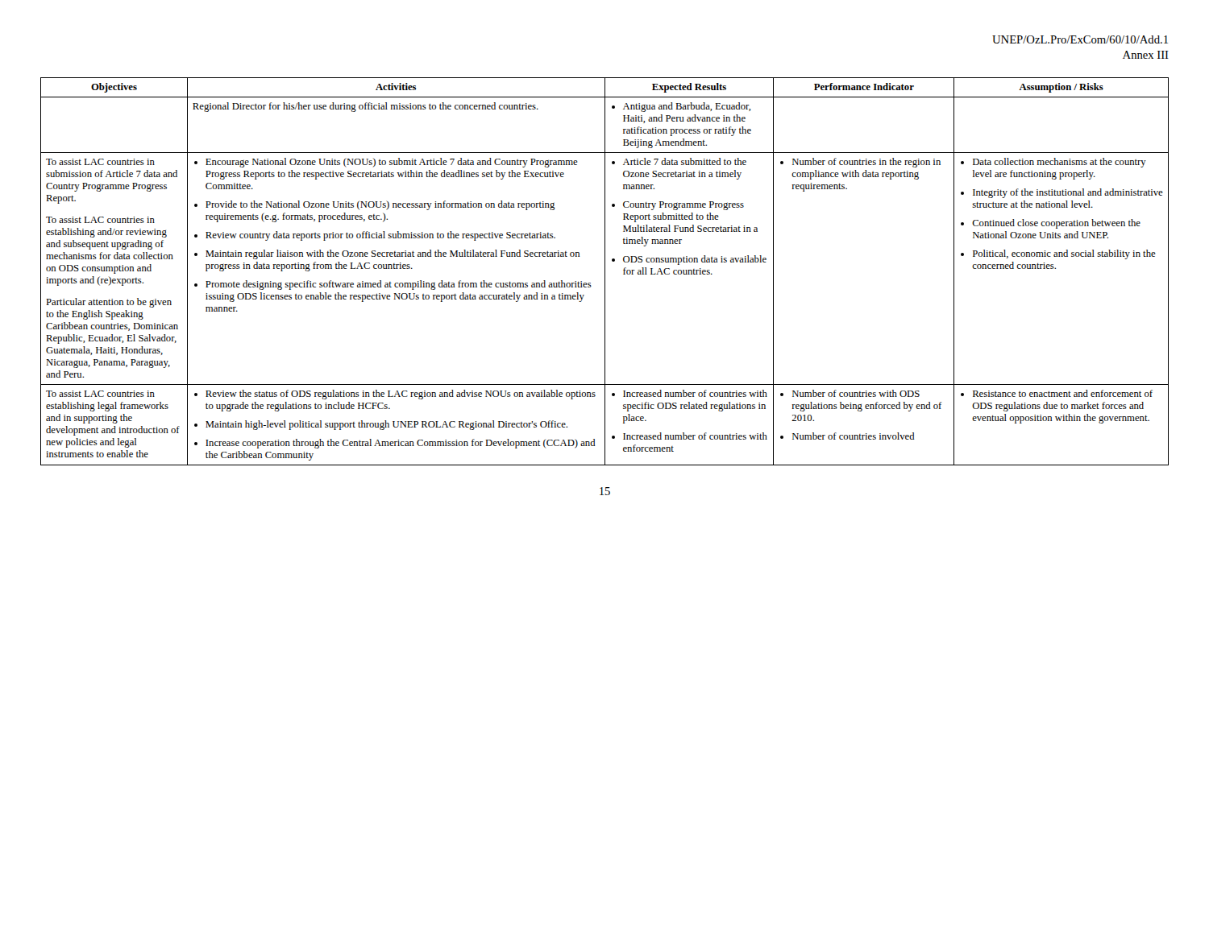UNEP/OzL.Pro/ExCom/60/10/Add.1
Annex III
| Objectives | Activities | Expected Results | Performance Indicator | Assumption / Risks |
| --- | --- | --- | --- | --- |
| | Regional Director for his/her use during official missions to the concerned countries. | Antigua and Barbuda, Ecuador, Haiti, and Peru advance in the ratification process or ratify the Beijing Amendment. | | |
| To assist LAC countries in submission of Article 7 data and Country Programme Progress Report. To assist LAC countries in establishing and/or reviewing and subsequent upgrading of mechanisms for data collection on ODS consumption and imports and (re)exports. Particular attention to be given to the English Speaking Caribbean countries, Dominican Republic, Ecuador, El Salvador, Guatemala, Haiti, Honduras, Nicaragua, Panama, Paraguay, and Peru. | Encourage National Ozone Units (NOUs) to submit Article 7 data and Country Programme Progress Reports to the respective Secretariats within the deadlines set by the Executive Committee. Provide to the National Ozone Units (NOUs) necessary information on data reporting requirements (e.g. formats, procedures, etc.). Review country data reports prior to official submission to the respective Secretariats. Maintain regular liaison with the Ozone Secretariat and the Multilateral Fund Secretariat on progress in data reporting from the LAC countries. Promote designing specific software aimed at compiling data from the customs and authorities issuing ODS licenses to enable the respective NOUs to report data accurately and in a timely manner. | Article 7 data submitted to the Ozone Secretariat in a timely manner. Country Programme Progress Report submitted to the Multilateral Fund Secretariat in a timely manner ODS consumption data is available for all LAC countries. | Number of countries in the region in compliance with data reporting requirements. | Data collection mechanisms at the country level are functioning properly. Integrity of the institutional and administrative structure at the national level. Continued close cooperation between the National Ozone Units and UNEP. Political, economic and social stability in the concerned countries. |
| To assist LAC countries in establishing legal frameworks and in supporting the development and introduction of new policies and legal instruments to enable the | Review the status of ODS regulations in the LAC region and advise NOUs on available options to upgrade the regulations to include HCFCs. Maintain high-level political support through UNEP ROLAC Regional Director's Office. Increase cooperation through the Central American Commission for Development (CCAD) and the Caribbean Community | Increased number of countries with specific ODS related regulations in place. Increased number of countries with enforcement | Number of countries with ODS regulations being enforced by end of 2010. Number of countries involved | Resistance to enactment and enforcement of ODS regulations due to market forces and eventual opposition within the government. |
15